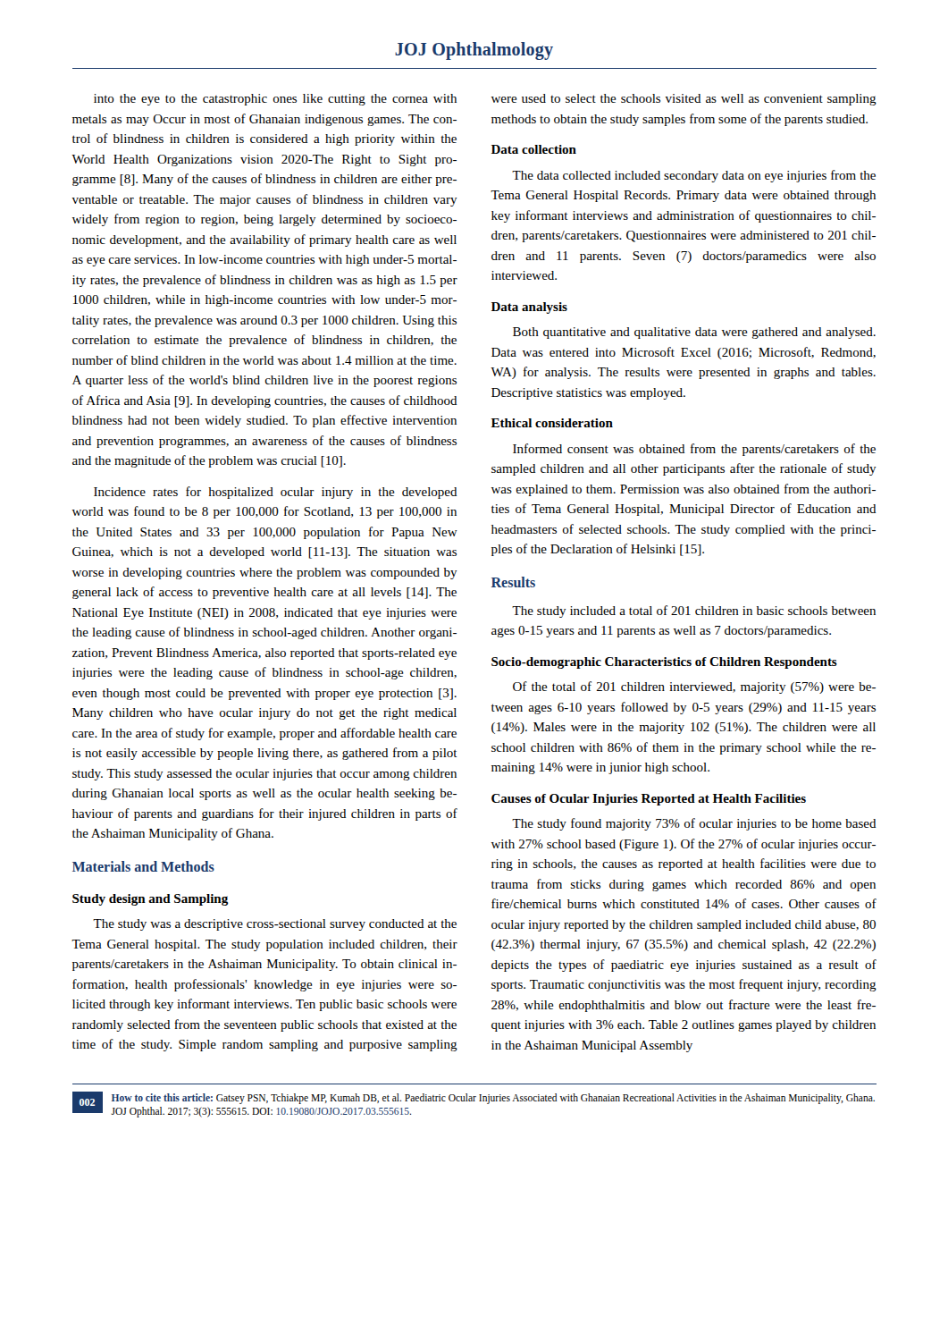JOJ Ophthalmology
into the eye to the catastrophic ones like cutting the cornea with metals as may Occur in most of Ghanaian indigenous games. The control of blindness in children is considered a high priority within the World Health Organizations vision 2020-The Right to Sight programme [8]. Many of the causes of blindness in children are either preventable or treatable. The major causes of blindness in children vary widely from region to region, being largely determined by socioeconomic development, and the availability of primary health care as well as eye care services. In low-income countries with high under-5 mortality rates, the prevalence of blindness in children was as high as 1.5 per 1000 children, while in high-income countries with low under-5 mortality rates, the prevalence was around 0.3 per 1000 children. Using this correlation to estimate the prevalence of blindness in children, the number of blind children in the world was about 1.4 million at the time. A quarter less of the world's blind children live in the poorest regions of Africa and Asia [9]. In developing countries, the causes of childhood blindness had not been widely studied. To plan effective intervention and prevention programmes, an awareness of the causes of blindness and the magnitude of the problem was crucial [10].
Incidence rates for hospitalized ocular injury in the developed world was found to be 8 per 100,000 for Scotland, 13 per 100,000 in the United States and 33 per 100,000 population for Papua New Guinea, which is not a developed world [11-13]. The situation was worse in developing countries where the problem was compounded by general lack of access to preventive health care at all levels [14]. The National Eye Institute (NEI) in 2008, indicated that eye injuries were the leading cause of blindness in school-aged children. Another organization, Prevent Blindness America, also reported that sports-related eye injuries were the leading cause of blindness in school-age children, even though most could be prevented with proper eye protection [3]. Many children who have ocular injury do not get the right medical care. In the area of study for example, proper and affordable health care is not easily accessible by people living there, as gathered from a pilot study. This study assessed the ocular injuries that occur among children during Ghanaian local sports as well as the ocular health seeking behaviour of parents and guardians for their injured children in parts of the Ashaiman Municipality of Ghana.
Materials and Methods
Study design and Sampling
The study was a descriptive cross-sectional survey conducted at the Tema General hospital. The study population included children, their parents/caretakers in the Ashaiman Municipality. To obtain clinical information, health professionals' knowledge in eye injuries were solicited through key informant interviews. Ten public basic schools were randomly selected from the seventeen public schools that existed at the time of the study. Simple random sampling and purposive sampling were used to select the schools visited as well as convenient sampling methods to obtain the study samples from some of the parents studied.
Data collection
The data collected included secondary data on eye injuries from the Tema General Hospital Records. Primary data were obtained through key informant interviews and administration of questionnaires to children, parents/caretakers. Questionnaires were administered to 201 children and 11 parents. Seven (7) doctors/paramedics were also interviewed.
Data analysis
Both quantitative and qualitative data were gathered and analysed. Data was entered into Microsoft Excel (2016; Microsoft, Redmond, WA) for analysis. The results were presented in graphs and tables. Descriptive statistics was employed.
Ethical consideration
Informed consent was obtained from the parents/caretakers of the sampled children and all other participants after the rationale of study was explained to them. Permission was also obtained from the authorities of Tema General Hospital, Municipal Director of Education and headmasters of selected schools. The study complied with the principles of the Declaration of Helsinki [15].
Results
The study included a total of 201 children in basic schools between ages 0-15 years and 11 parents as well as 7 doctors/paramedics.
Socio-demographic Characteristics of Children Respondents
Of the total of 201 children interviewed, majority (57%) were between ages 6-10 years followed by 0-5 years (29%) and 11-15 years (14%). Males were in the majority 102 (51%). The children were all school children with 86% of them in the primary school while the remaining 14% were in junior high school.
Causes of Ocular Injuries Reported at Health Facilities
The study found majority 73% of ocular injuries to be home based with 27% school based (Figure 1). Of the 27% of ocular injuries occurring in schools, the causes as reported at health facilities were due to trauma from sticks during games which recorded 86% and open fire/chemical burns which constituted 14% of cases. Other causes of ocular injury reported by the children sampled included child abuse, 80 (42.3%) thermal injury, 67 (35.5%) and chemical splash, 42 (22.2%) depicts the types of paediatric eye injuries sustained as a result of sports. Traumatic conjunctivitis was the most frequent injury, recording 28%, while endophthalmitis and blow out fracture were the least frequent injuries with 3% each. Table 2 outlines games played by children in the Ashaiman Municipal Assembly
002
How to cite this article: Gatsey PSN, Tchiakpe MP, Kumah DB, et al. Paediatric Ocular Injuries Associated with Ghanaian Recreational Activities in the Ashaiman Municipality, Ghana. JOJ Ophthal. 2017; 3(3): 555615. DOI: 10.19080/JOJO.2017.03.555615.